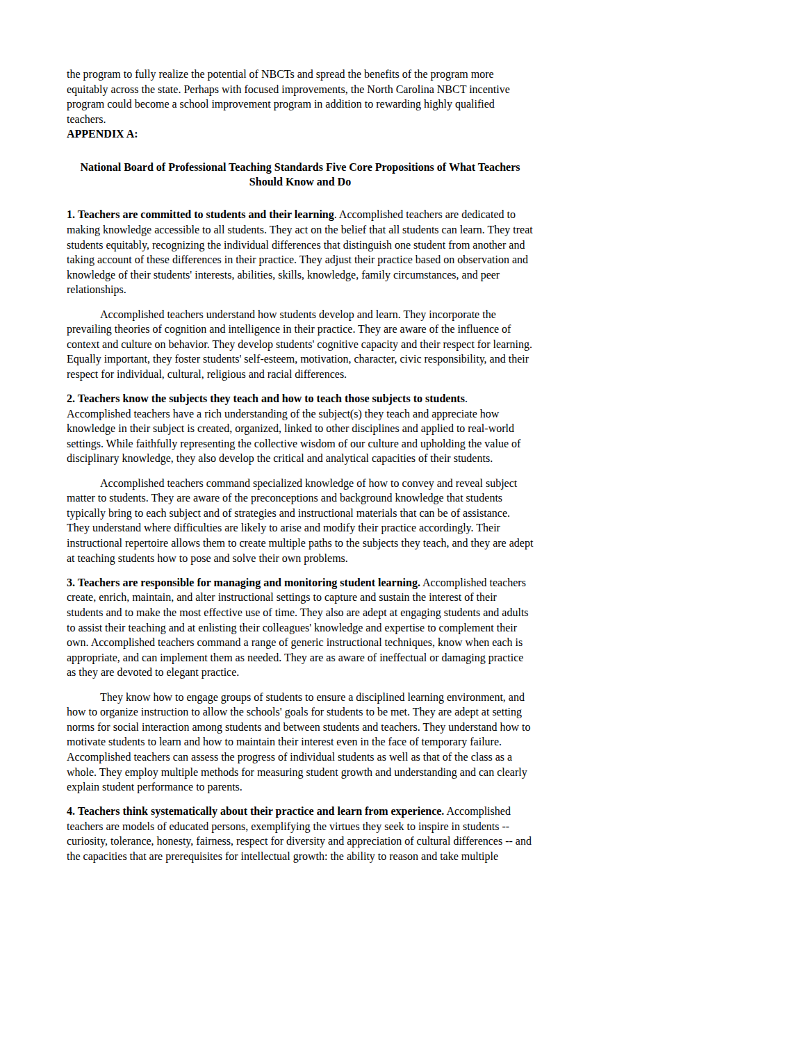the program to fully realize the potential of NBCTs and spread the benefits of the program more equitably across the state. Perhaps with focused improvements, the North Carolina NBCT incentive program could become a school improvement program in addition to rewarding highly qualified teachers.
APPENDIX A:
National Board of Professional Teaching Standards Five Core Propositions of What Teachers Should Know and Do
1. Teachers are committed to students and their learning. Accomplished teachers are dedicated to making knowledge accessible to all students. They act on the belief that all students can learn. They treat students equitably, recognizing the individual differences that distinguish one student from another and taking account of these differences in their practice. They adjust their practice based on observation and knowledge of their students' interests, abilities, skills, knowledge, family circumstances, and peer relationships.
Accomplished teachers understand how students develop and learn. They incorporate the prevailing theories of cognition and intelligence in their practice. They are aware of the influence of context and culture on behavior. They develop students' cognitive capacity and their respect for learning. Equally important, they foster students' self-esteem, motivation, character, civic responsibility, and their respect for individual, cultural, religious and racial differences.
2. Teachers know the subjects they teach and how to teach those subjects to students. Accomplished teachers have a rich understanding of the subject(s) they teach and appreciate how knowledge in their subject is created, organized, linked to other disciplines and applied to real-world settings. While faithfully representing the collective wisdom of our culture and upholding the value of disciplinary knowledge, they also develop the critical and analytical capacities of their students.
Accomplished teachers command specialized knowledge of how to convey and reveal subject matter to students. They are aware of the preconceptions and background knowledge that students typically bring to each subject and of strategies and instructional materials that can be of assistance. They understand where difficulties are likely to arise and modify their practice accordingly. Their instructional repertoire allows them to create multiple paths to the subjects they teach, and they are adept at teaching students how to pose and solve their own problems.
3. Teachers are responsible for managing and monitoring student learning. Accomplished teachers create, enrich, maintain, and alter instructional settings to capture and sustain the interest of their students and to make the most effective use of time. They also are adept at engaging students and adults to assist their teaching and at enlisting their colleagues' knowledge and expertise to complement their own. Accomplished teachers command a range of generic instructional techniques, know when each is appropriate, and can implement them as needed. They are as aware of ineffectual or damaging practice as they are devoted to elegant practice.
They know how to engage groups of students to ensure a disciplined learning environment, and how to organize instruction to allow the schools' goals for students to be met. They are adept at setting norms for social interaction among students and between students and teachers. They understand how to motivate students to learn and how to maintain their interest even in the face of temporary failure. Accomplished teachers can assess the progress of individual students as well as that of the class as a whole. They employ multiple methods for measuring student growth and understanding and can clearly explain student performance to parents.
4. Teachers think systematically about their practice and learn from experience. Accomplished teachers are models of educated persons, exemplifying the virtues they seek to inspire in students -- curiosity, tolerance, honesty, fairness, respect for diversity and appreciation of cultural differences -- and the capacities that are prerequisites for intellectual growth: the ability to reason and take multiple